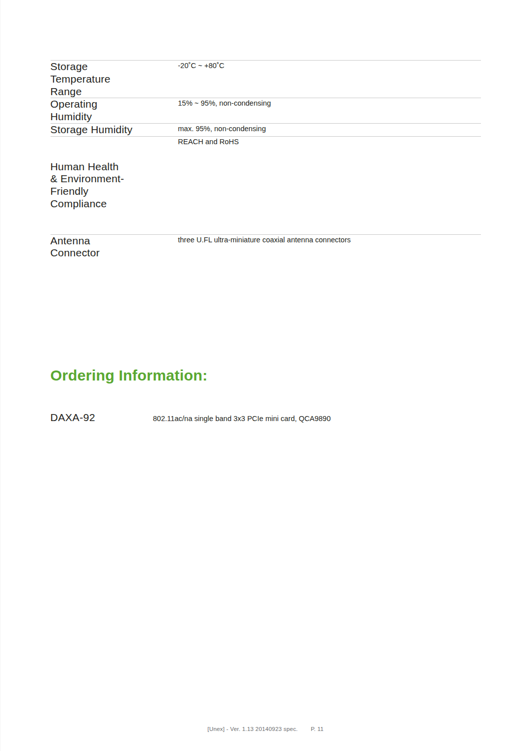| Storage Temperature Range | -20˚C ~ +80˚C |
| Operating Humidity | 15% ~ 95%, non-condensing |
| Storage Humidity | max. 95%, non-condensing |
| Human Health & Environment- Friendly Compliance | REACH and RoHS |
| Antenna Connector | three U.FL ultra-miniature coaxial antenna connectors |
Ordering Information:
| DAXA-92 | 802.11ac/na single band 3x3 PCIe mini card, QCA9890 |
[Unex] - Ver. 1.13 20140923 spec. P. 11